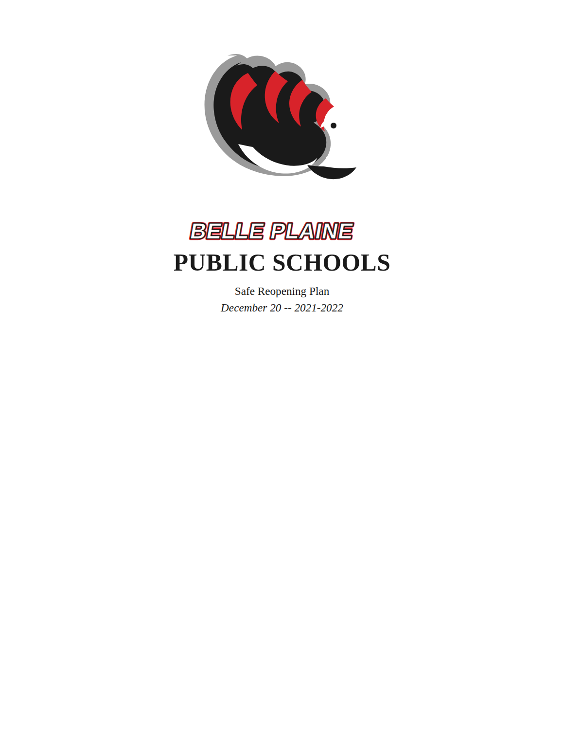BELLE PLAINE BELLE PLAINE BELLE PLAINE
PUBLIC SCHOOLS
Safe Reopening Plan
December 20 -- 2021-2022